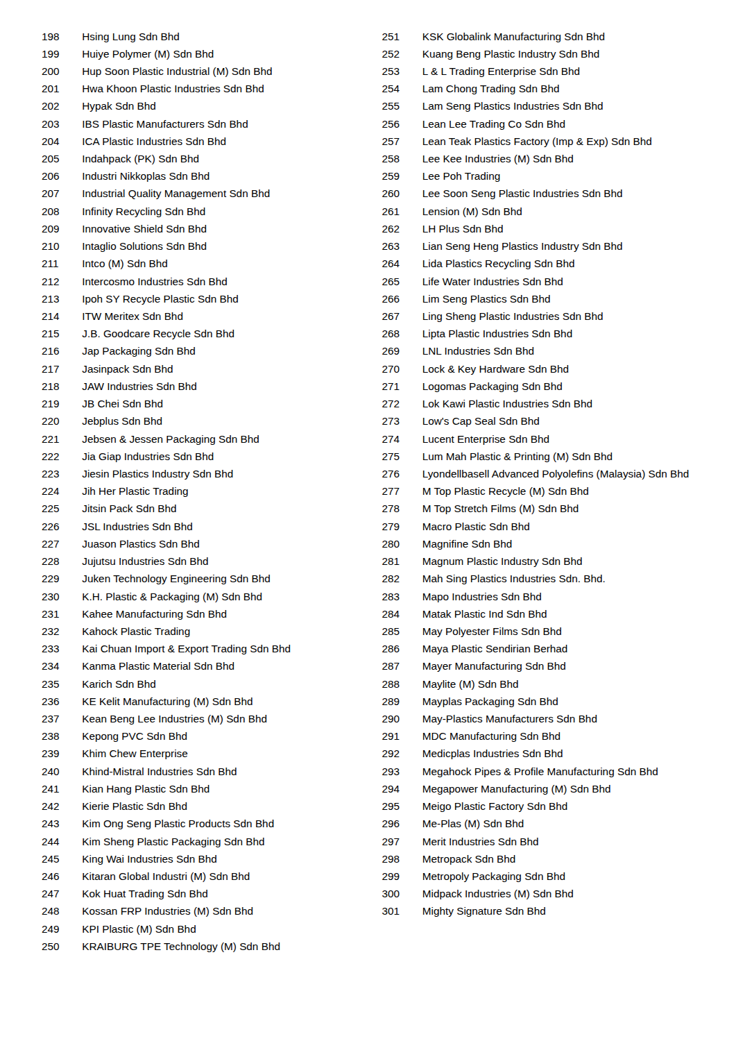| 198 | Hsing Lung Sdn Bhd |
| 199 | Huiye Polymer (M) Sdn Bhd |
| 200 | Hup Soon Plastic Industrial (M) Sdn Bhd |
| 201 | Hwa Khoon Plastic Industries Sdn Bhd |
| 202 | Hypak Sdn Bhd |
| 203 | IBS Plastic Manufacturers Sdn Bhd |
| 204 | ICA Plastic Industries Sdn Bhd |
| 205 | Indahpack (PK) Sdn Bhd |
| 206 | Industri Nikkoplas Sdn Bhd |
| 207 | Industrial Quality Management Sdn Bhd |
| 208 | Infinity Recycling Sdn Bhd |
| 209 | Innovative Shield Sdn Bhd |
| 210 | Intaglio Solutions Sdn Bhd |
| 211 | Intco (M) Sdn Bhd |
| 212 | Intercosmo Industries Sdn Bhd |
| 213 | Ipoh SY Recycle Plastic Sdn Bhd |
| 214 | ITW Meritex Sdn Bhd |
| 215 | J.B. Goodcare Recycle Sdn Bhd |
| 216 | Jap Packaging Sdn Bhd |
| 217 | Jasinpack Sdn Bhd |
| 218 | JAW Industries Sdn Bhd |
| 219 | JB Chei Sdn Bhd |
| 220 | Jebplus Sdn Bhd |
| 221 | Jebsen & Jessen Packaging Sdn Bhd |
| 222 | Jia Giap Industries Sdn Bhd |
| 223 | Jiesin Plastics Industry Sdn Bhd |
| 224 | Jih Her Plastic Trading |
| 225 | Jitsin Pack Sdn Bhd |
| 226 | JSL Industries Sdn Bhd |
| 227 | Juason Plastics Sdn Bhd |
| 228 | Jujutsu Industries Sdn Bhd |
| 229 | Juken Technology Engineering Sdn Bhd |
| 230 | K.H. Plastic & Packaging (M) Sdn Bhd |
| 231 | Kahee Manufacturing Sdn Bhd |
| 232 | Kahock Plastic Trading |
| 233 | Kai Chuan Import & Export Trading Sdn Bhd |
| 234 | Kanma Plastic Material Sdn Bhd |
| 235 | Karich Sdn Bhd |
| 236 | KE Kelit Manufacturing (M) Sdn Bhd |
| 237 | Kean Beng Lee Industries (M) Sdn Bhd |
| 238 | Kepong PVC Sdn Bhd |
| 239 | Khim Chew Enterprise |
| 240 | Khind-Mistral Industries Sdn Bhd |
| 241 | Kian Hang Plastic Sdn Bhd |
| 242 | Kierie Plastic Sdn Bhd |
| 243 | Kim Ong Seng Plastic Products Sdn Bhd |
| 244 | Kim Sheng Plastic Packaging Sdn Bhd |
| 245 | King Wai Industries Sdn Bhd |
| 246 | Kitaran Global Industri (M) Sdn Bhd |
| 247 | Kok Huat Trading Sdn Bhd |
| 248 | Kossan FRP Industries (M) Sdn Bhd |
| 249 | KPI Plastic (M) Sdn Bhd |
| 250 | KRAIBURG TPE Technology (M) Sdn Bhd |
| 251 | KSK Globalink Manufacturing Sdn Bhd |
| 252 | Kuang Beng Plastic Industry Sdn Bhd |
| 253 | L & L Trading Enterprise Sdn Bhd |
| 254 | Lam Chong Trading Sdn Bhd |
| 255 | Lam Seng Plastics Industries Sdn Bhd |
| 256 | Lean Lee Trading Co Sdn Bhd |
| 257 | Lean Teak Plastics Factory (Imp & Exp) Sdn Bhd |
| 258 | Lee Kee Industries (M) Sdn Bhd |
| 259 | Lee Poh Trading |
| 260 | Lee Soon Seng Plastic Industries Sdn Bhd |
| 261 | Lension (M) Sdn Bhd |
| 262 | LH Plus Sdn Bhd |
| 263 | Lian Seng Heng Plastics Industry Sdn Bhd |
| 264 | Lida Plastics Recycling Sdn Bhd |
| 265 | Life Water Industries Sdn Bhd |
| 266 | Lim Seng Plastics Sdn Bhd |
| 267 | Ling Sheng Plastic Industries Sdn Bhd |
| 268 | Lipta Plastic Industries Sdn Bhd |
| 269 | LNL Industries Sdn Bhd |
| 270 | Lock & Key Hardware Sdn Bhd |
| 271 | Logomas Packaging Sdn Bhd |
| 272 | Lok Kawi Plastic Industries Sdn Bhd |
| 273 | Low's Cap Seal Sdn Bhd |
| 274 | Lucent Enterprise Sdn Bhd |
| 275 | Lum Mah Plastic & Printing (M) Sdn Bhd |
| 276 | Lyondellbasell Advanced Polyolefins (Malaysia) Sdn Bhd |
| 277 | M Top Plastic Recycle (M) Sdn Bhd |
| 278 | M Top Stretch Films (M) Sdn Bhd |
| 279 | Macro Plastic Sdn Bhd |
| 280 | Magnifine Sdn Bhd |
| 281 | Magnum Plastic Industry Sdn Bhd |
| 282 | Mah Sing Plastics Industries Sdn. Bhd. |
| 283 | Mapo Industries Sdn Bhd |
| 284 | Matak Plastic Ind Sdn Bhd |
| 285 | May Polyester Films Sdn Bhd |
| 286 | Maya Plastic Sendirian Berhad |
| 287 | Mayer Manufacturing Sdn Bhd |
| 288 | Maylite (M) Sdn Bhd |
| 289 | Mayplas Packaging Sdn Bhd |
| 290 | May-Plastics Manufacturers Sdn Bhd |
| 291 | MDC Manufacturing Sdn Bhd |
| 292 | Medicplas Industries Sdn Bhd |
| 293 | Megahock Pipes & Profile Manufacturing Sdn Bhd |
| 294 | Megapower Manufacturing (M) Sdn Bhd |
| 295 | Meigo Plastic Factory Sdn Bhd |
| 296 | Me-Plas (M) Sdn Bhd |
| 297 | Merit Industries Sdn Bhd |
| 298 | Metropack Sdn Bhd |
| 299 | Metropoly Packaging Sdn Bhd |
| 300 | Midpack Industries (M) Sdn Bhd |
| 301 | Mighty Signature Sdn Bhd |